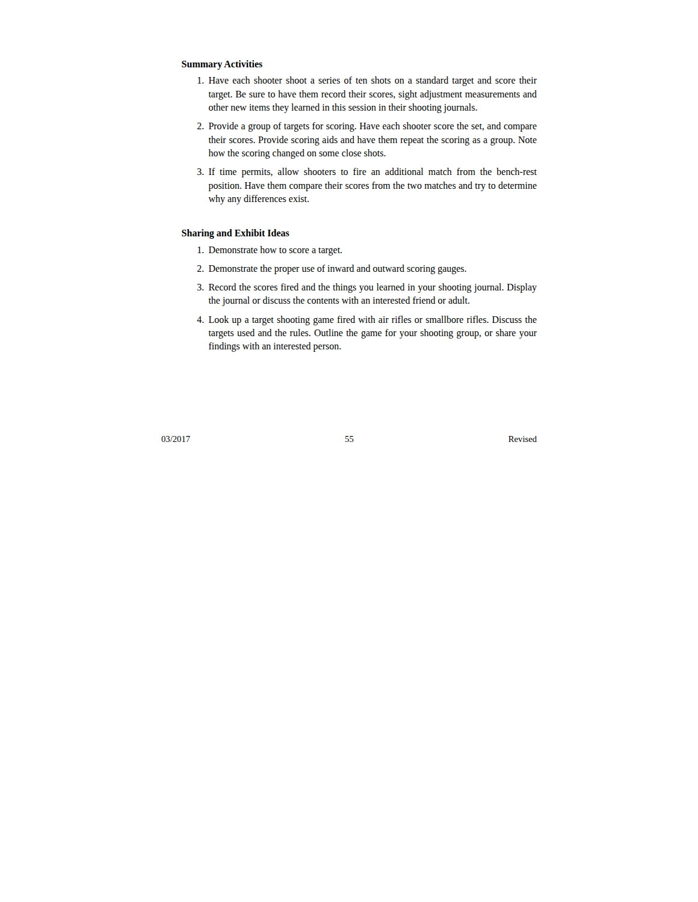Summary Activities
Have each shooter shoot a series of ten shots on a standard target and score their target. Be sure to have them record their scores, sight adjustment measurements and other new items they learned in this session in their shooting journals.
Provide a group of targets for scoring. Have each shooter score the set, and compare their scores. Provide scoring aids and have them repeat the scoring as a group. Note how the scoring changed on some close shots.
If time permits, allow shooters to fire an additional match from the bench-rest position. Have them compare their scores from the two matches and try to determine why any differences exist.
Sharing and Exhibit Ideas
Demonstrate how to score a target.
Demonstrate the proper use of inward and outward scoring gauges.
Record the scores fired and the things you learned in your shooting journal. Display the journal or discuss the contents with an interested friend or adult.
Look up a target shooting game fired with air rifles or smallbore rifles. Discuss the targets used and the rules. Outline the game for your shooting group, or share your findings with an interested person.
03/2017
55
Revised